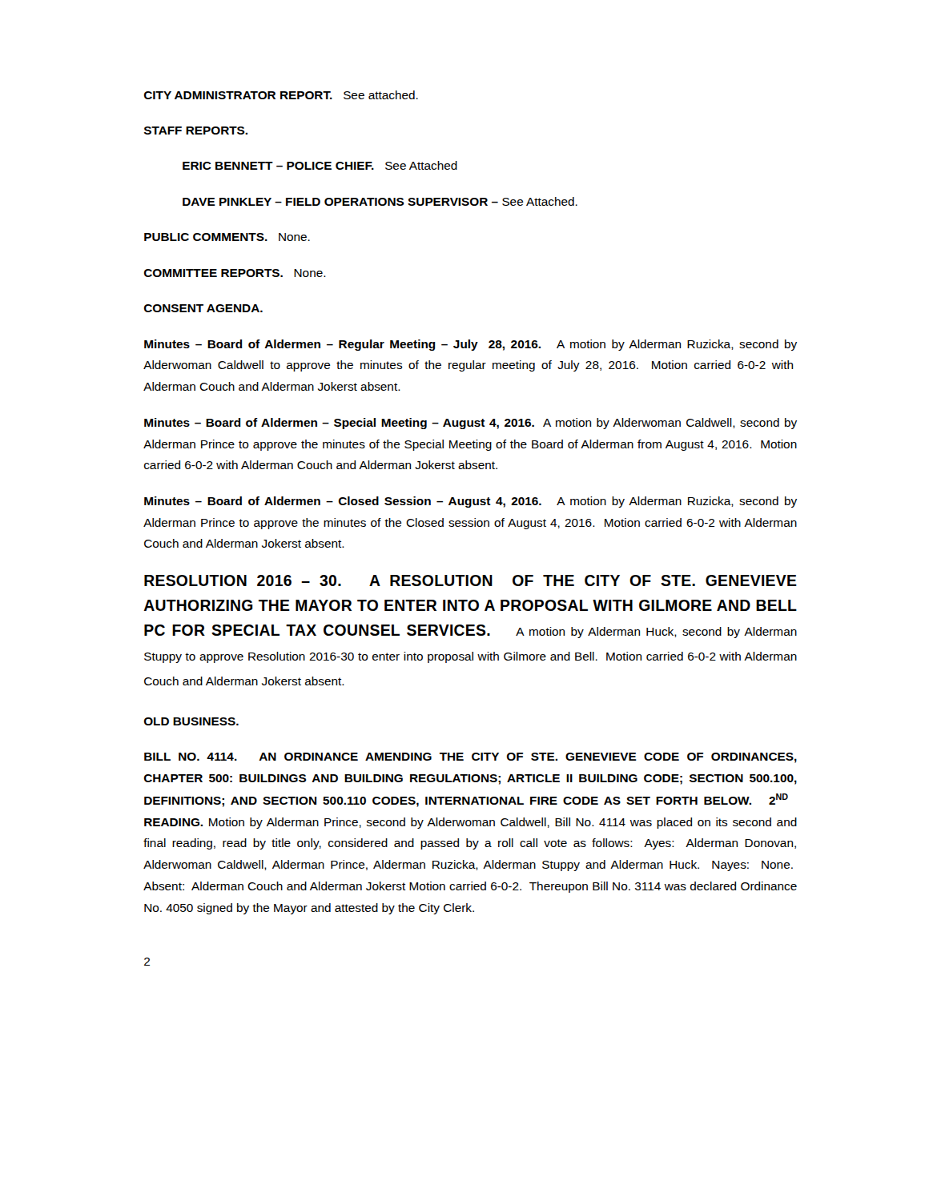CITY ADMINISTRATOR REPORT. See attached.
STAFF REPORTS.
ERIC BENNETT – POLICE CHIEF. See Attached
DAVE PINKLEY – FIELD OPERATIONS SUPERVISOR – See Attached.
PUBLIC COMMENTS. None.
COMMITTEE REPORTS. None.
CONSENT AGENDA.
Minutes – Board of Aldermen – Regular Meeting – July 28, 2016. A motion by Alderman Ruzicka, second by Alderwoman Caldwell to approve the minutes of the regular meeting of July 28, 2016. Motion carried 6-0-2 with Alderman Couch and Alderman Jokerst absent.
Minutes – Board of Aldermen – Special Meeting – August 4, 2016. A motion by Alderwoman Caldwell, second by Alderman Prince to approve the minutes of the Special Meeting of the Board of Alderman from August 4, 2016. Motion carried 6-0-2 with Alderman Couch and Alderman Jokerst absent.
Minutes – Board of Aldermen – Closed Session – August 4, 2016. A motion by Alderman Ruzicka, second by Alderman Prince to approve the minutes of the Closed session of August 4, 2016. Motion carried 6-0-2 with Alderman Couch and Alderman Jokerst absent.
RESOLUTION 2016 – 30. A RESOLUTION OF THE CITY OF STE. GENEVIEVE AUTHORIZING THE MAYOR TO ENTER INTO A PROPOSAL WITH GILMORE AND BELL PC FOR SPECIAL TAX COUNSEL SERVICES. A motion by Alderman Huck, second by Alderman Stuppy to approve Resolution 2016-30 to enter into proposal with Gilmore and Bell. Motion carried 6-0-2 with Alderman Couch and Alderman Jokerst absent.
OLD BUSINESS.
BILL NO. 4114. AN ORDINANCE AMENDING THE CITY OF STE. GENEVIEVE CODE OF ORDINANCES, CHAPTER 500: BUILDINGS AND BUILDING REGULATIONS; ARTICLE II BUILDING CODE; SECTION 500.100, DEFINITIONS; AND SECTION 500.110 CODES, INTERNATIONAL FIRE CODE AS SET FORTH BELOW. 2ND READING. Motion by Alderman Prince, second by Alderwoman Caldwell, Bill No. 4114 was placed on its second and final reading, read by title only, considered and passed by a roll call vote as follows: Ayes: Alderman Donovan, Alderwoman Caldwell, Alderman Prince, Alderman Ruzicka, Alderman Stuppy and Alderman Huck. Nayes: None. Absent: Alderman Couch and Alderman Jokerst Motion carried 6-0-2. Thereupon Bill No. 3114 was declared Ordinance No. 4050 signed by the Mayor and attested by the City Clerk.
2